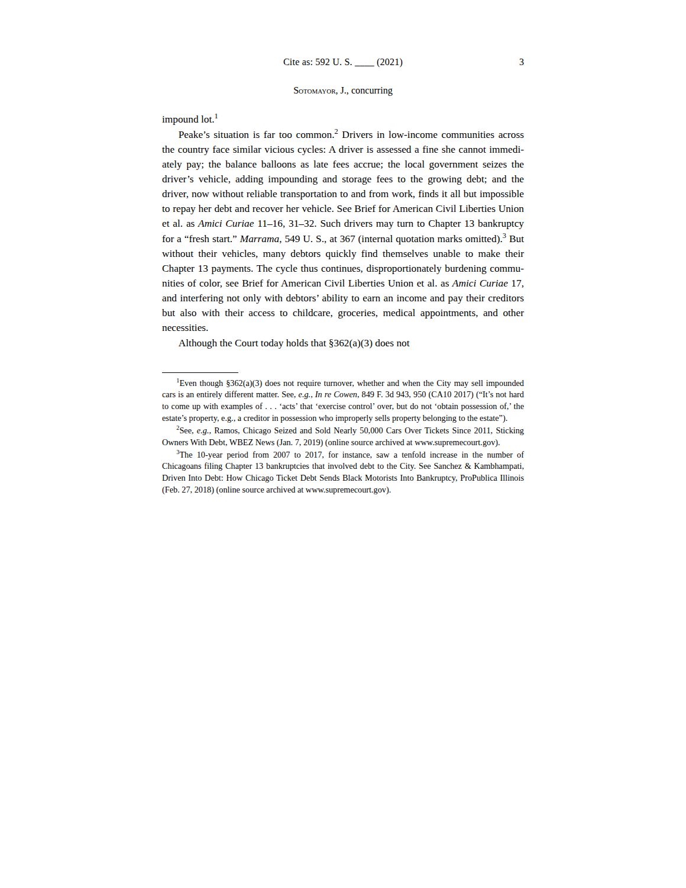Cite as: 592 U. S. ____ (2021) 3
Sotomayor, J., concurring
impound lot.1
Peake’s situation is far too common.2 Drivers in low-income communities across the country face similar vicious cycles: A driver is assessed a fine she cannot immediately pay; the balance balloons as late fees accrue; the local government seizes the driver’s vehicle, adding impounding and storage fees to the growing debt; and the driver, now without reliable transportation to and from work, finds it all but impossible to repay her debt and recover her vehicle. See Brief for American Civil Liberties Union et al. as Amici Curiae 11–16, 31–32. Such drivers may turn to Chapter 13 bankruptcy for a “fresh start.” Marrama, 549 U. S., at 367 (internal quotation marks omitted).3 But without their vehicles, many debtors quickly find themselves unable to make their Chapter 13 payments. The cycle thus continues, disproportionately burdening communities of color, see Brief for American Civil Liberties Union et al. as Amici Curiae 17, and interfering not only with debtors’ ability to earn an income and pay their creditors but also with their access to childcare, groceries, medical appointments, and other necessities.
Although the Court today holds that §362(a)(3) does not
1Even though §362(a)(3) does not require turnover, whether and when the City may sell impounded cars is an entirely different matter. See, e.g., In re Cowen, 849 F. 3d 943, 950 (CA10 2017) (“It’s not hard to come up with examples of . . . ‘acts’ that ‘exercise control’ over, but do not ‘obtain possession of,’ the estate’s property, e.g., a creditor in possession who improperly sells property belonging to the estate”).
2See, e.g., Ramos, Chicago Seized and Sold Nearly 50,000 Cars Over Tickets Since 2011, Sticking Owners With Debt, WBEZ News (Jan. 7, 2019) (online source archived at www.supremecourt.gov).
3The 10-year period from 2007 to 2017, for instance, saw a tenfold increase in the number of Chicagoans filing Chapter 13 bankruptcies that involved debt to the City. See Sanchez & Kambhampati, Driven Into Debt: How Chicago Ticket Debt Sends Black Motorists Into Bankruptcy, ProPublica Illinois (Feb. 27, 2018) (online source archived at www.supremecourt.gov).